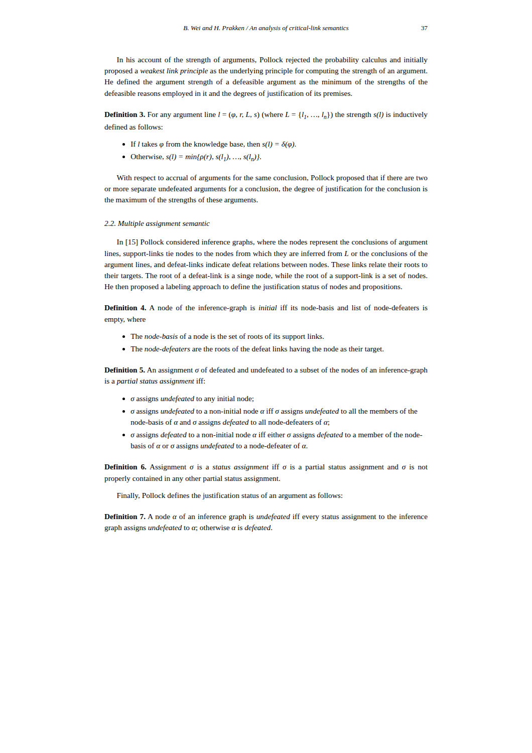B. Wei and H. Prakken / An analysis of critical-link semantics 37
In his account of the strength of arguments, Pollock rejected the probability calculus and initially proposed a weakest link principle as the underlying principle for computing the strength of an argument. He defined the argument strength of a defeasible argument as the minimum of the strengths of the defeasible reasons employed in it and the degrees of justification of its premises.
Definition 3. For any argument line l = (φ, r, L, s) (where L = {l1, …, ln}) the strength s(l) is inductively defined as follows:
If l takes φ from the knowledge base, then s(l) = δ(φ).
Otherwise, s(l) = min{ρ(r), s(l1), …, s(ln)}.
With respect to accrual of arguments for the same conclusion, Pollock proposed that if there are two or more separate undefeated arguments for a conclusion, the degree of justification for the conclusion is the maximum of the strengths of these arguments.
2.2. Multiple assignment semantic
In [15] Pollock considered inference graphs, where the nodes represent the conclusions of argument lines, support-links tie nodes to the nodes from which they are inferred from L or the conclusions of the argument lines, and defeat-links indicate defeat relations between nodes. These links relate their roots to their targets. The root of a defeat-link is a singe node, while the root of a support-link is a set of nodes. He then proposed a labeling approach to define the justification status of nodes and propositions.
Definition 4. A node of the inference-graph is initial iff its node-basis and list of node-defeaters is empty, where
The node-basis of a node is the set of roots of its support links.
The node-defeaters are the roots of the defeat links having the node as their target.
Definition 5. An assignment σ of defeated and undefeated to a subset of the nodes of an inference-graph is a partial status assignment iff:
σ assigns undefeated to any initial node;
σ assigns undefeated to a non-initial node α iff σ assigns undefeated to all the members of the node-basis of α and σ assigns defeated to all node-defeaters of α;
σ assigns defeated to a non-initial node α iff either σ assigns defeated to a member of the node-basis of α or σ assigns undefeated to a node-defeater of α.
Definition 6. Assignment σ is a status assignment iff σ is a partial status assignment and σ is not properly contained in any other partial status assignment.
Finally, Pollock defines the justification status of an argument as follows:
Definition 7. A node α of an inference graph is undefeated iff every status assignment to the inference graph assigns undefeated to α; otherwise α is defeated.